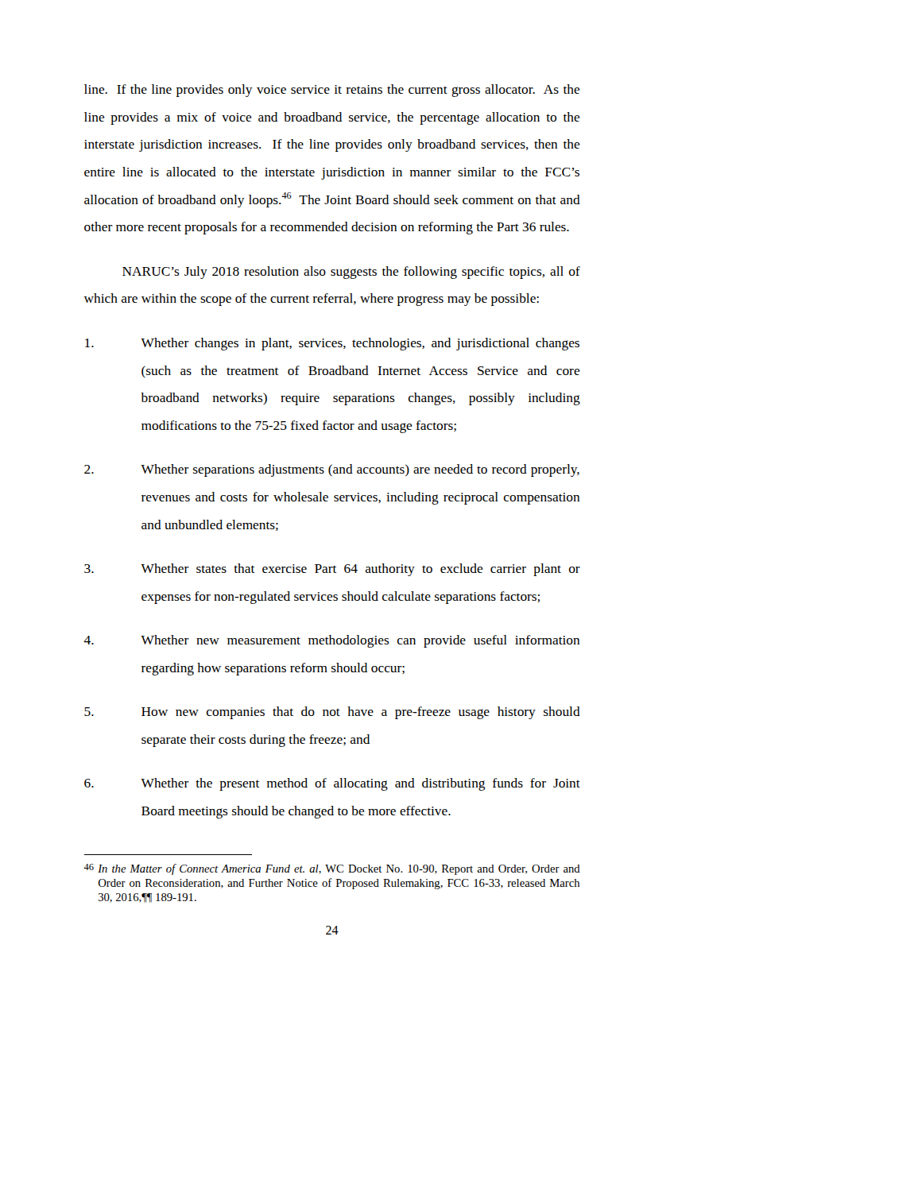line. If the line provides only voice service it retains the current gross allocator. As the line provides a mix of voice and broadband service, the percentage allocation to the interstate jurisdiction increases. If the line provides only broadband services, then the entire line is allocated to the interstate jurisdiction in manner similar to the FCC’s allocation of broadband only loops.46 The Joint Board should seek comment on that and other more recent proposals for a recommended decision on reforming the Part 36 rules.
NARUC’s July 2018 resolution also suggests the following specific topics, all of which are within the scope of the current referral, where progress may be possible:
Whether changes in plant, services, technologies, and jurisdictional changes (such as the treatment of Broadband Internet Access Service and core broadband networks) require separations changes, possibly including modifications to the 75-25 fixed factor and usage factors;
Whether separations adjustments (and accounts) are needed to record properly, revenues and costs for wholesale services, including reciprocal compensation and unbundled elements;
Whether states that exercise Part 64 authority to exclude carrier plant or expenses for non-regulated services should calculate separations factors;
Whether new measurement methodologies can provide useful information regarding how separations reform should occur;
How new companies that do not have a pre-freeze usage history should separate their costs during the freeze; and
Whether the present method of allocating and distributing funds for Joint Board meetings should be changed to be more effective.
46 In the Matter of Connect America Fund et. al, WC Docket No. 10-90, Report and Order, Order and Order on Reconsideration, and Further Notice of Proposed Rulemaking, FCC 16-33, released March 30, 2016,¶¶ 189-191.
24